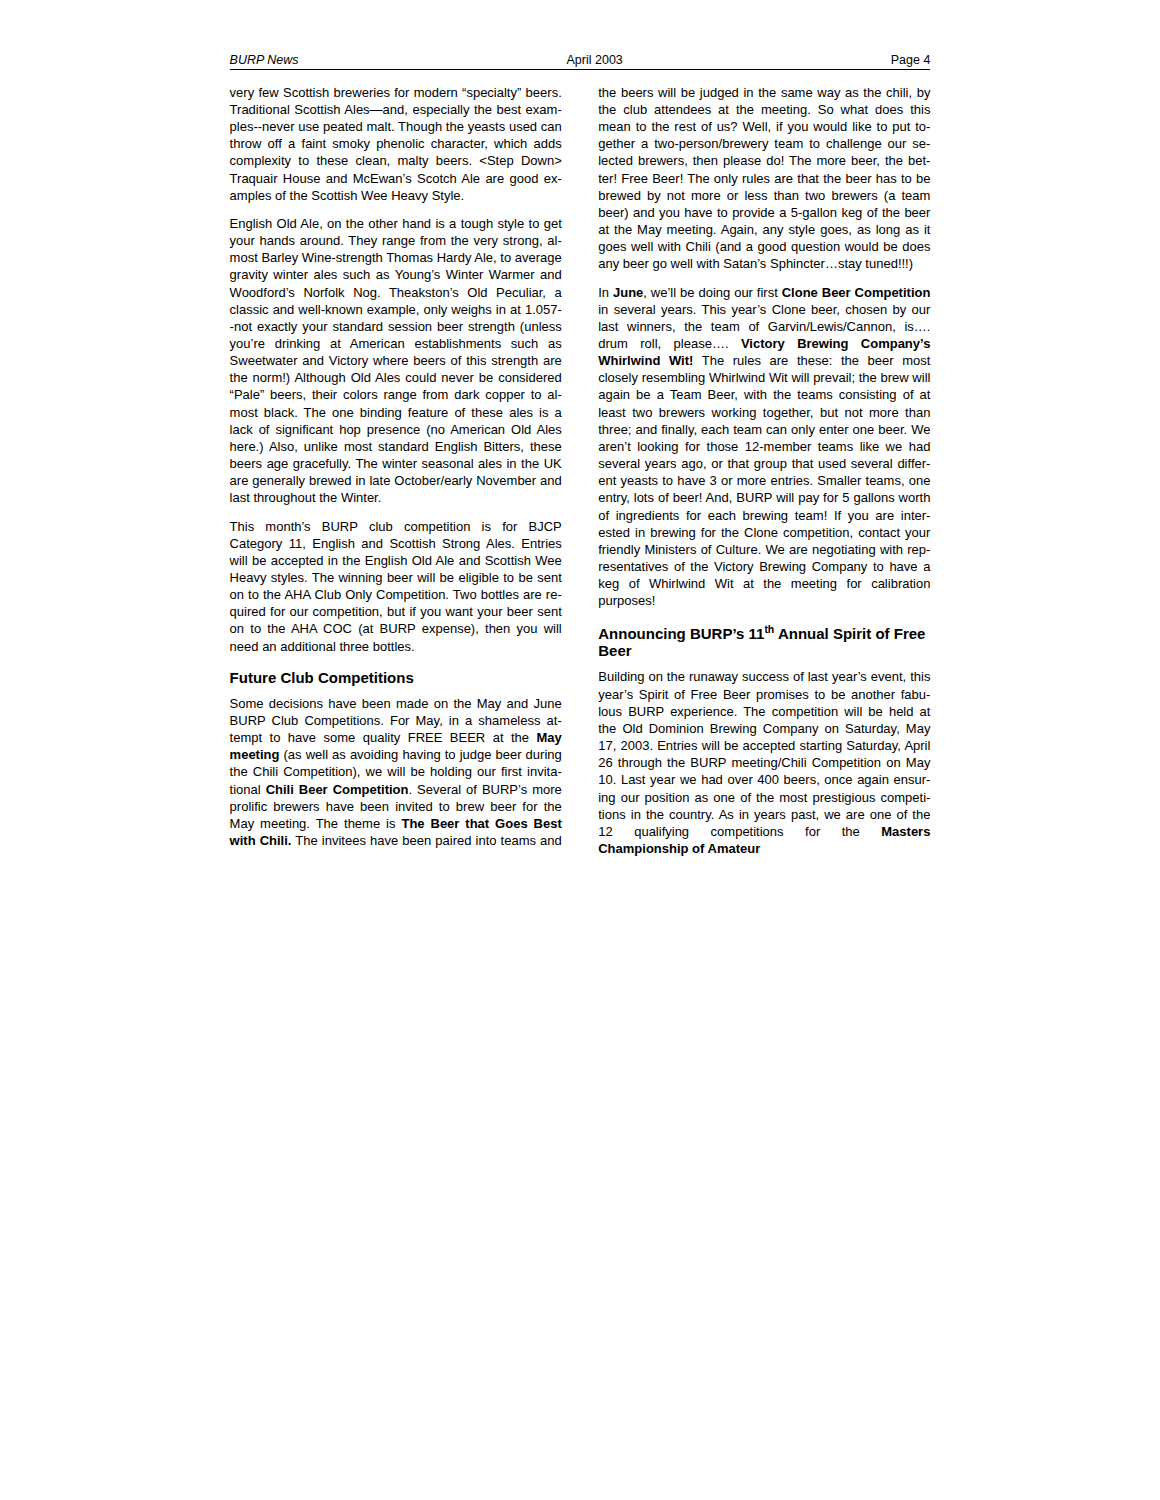BURP News
April 2003
Page 4
very few Scottish breweries for modern “specialty” beers. Traditional Scottish Ales—and, especially the best examples--never use peated malt. Though the yeasts used can throw off a faint smoky phenolic character, which adds complexity to these clean, malty beers. <Step Down> Traquair House and McEwan’s Scotch Ale are good examples of the Scottish Wee Heavy Style.
English Old Ale, on the other hand is a tough style to get your hands around. They range from the very strong, almost Barley Wine-strength Thomas Hardy Ale, to average gravity winter ales such as Young’s Winter Warmer and Woodford’s Norfolk Nog. Theakston’s Old Peculiar, a classic and well-known example, only weighs in at 1.057--not exactly your standard session beer strength (unless you’re drinking at American establishments such as Sweetwater and Victory where beers of this strength are the norm!) Although Old Ales could never be considered “Pale” beers, their colors range from dark copper to almost black. The one binding feature of these ales is a lack of significant hop presence (no American Old Ales here.) Also, unlike most standard English Bitters, these beers age gracefully. The winter seasonal ales in the UK are generally brewed in late October/early November and last throughout the Winter.
This month’s BURP club competition is for BJCP Category 11, English and Scottish Strong Ales. Entries will be accepted in the English Old Ale and Scottish Wee Heavy styles. The winning beer will be eligible to be sent on to the AHA Club Only Competition. Two bottles are required for our competition, but if you want your beer sent on to the AHA COC (at BURP expense), then you will need an additional three bottles.
Future Club Competitions
Some decisions have been made on the May and June BURP Club Competitions. For May, in a shameless attempt to have some quality FREE BEER at the May meeting (as well as avoiding having to judge beer during the Chili Competition), we will be holding our first invitational Chili Beer Competition. Several of BURP’s more prolific brewers have been invited to brew beer for the May meeting. The theme is The Beer that Goes Best with Chili. The invitees have been paired into teams and the beers will be judged in the same way as the chili, by the club attendees at the meeting. So what does this mean to the rest of us? Well, if you would like to put together a two-person/brewery team to challenge our selected brewers, then please do! The more beer, the better! Free Beer! The only rules are that the beer has to be brewed by not more or less than two brewers (a team beer) and you have to provide a 5-gallon keg of the beer at the May meeting. Again, any style goes, as long as it goes well with Chili (and a good question would be does any beer go well with Satan’s Sphincter…stay tuned!!!)
In June, we’ll be doing our first Clone Beer Competition in several years. This year’s Clone beer, chosen by our last winners, the team of Garvin/Lewis/Cannon, is…. drum roll, please…. Victory Brewing Company’s Whirlwind Wit! The rules are these: the beer most closely resembling Whirlwind Wit will prevail; the brew will again be a Team Beer, with the teams consisting of at least two brewers working together, but not more than three; and finally, each team can only enter one beer. We aren’t looking for those 12-member teams like we had several years ago, or that group that used several different yeasts to have 3 or more entries. Smaller teams, one entry, lots of beer! And, BURP will pay for 5 gallons worth of ingredients for each brewing team! If you are interested in brewing for the Clone competition, contact your friendly Ministers of Culture. We are negotiating with representatives of the Victory Brewing Company to have a keg of Whirlwind Wit at the meeting for calibration purposes!
Announcing BURP’s 11th Annual Spirit of Free Beer
Building on the runaway success of last year’s event, this year’s Spirit of Free Beer promises to be another fabulous BURP experience. The competition will be held at the Old Dominion Brewing Company on Saturday, May 17, 2003. Entries will be accepted starting Saturday, April 26 through the BURP meeting/Chili Competition on May 10. Last year we had over 400 beers, once again ensuring our position as one of the most prestigious competitions in the country. As in years past, we are one of the 12 qualifying competitions for the Masters Championship of Amateur